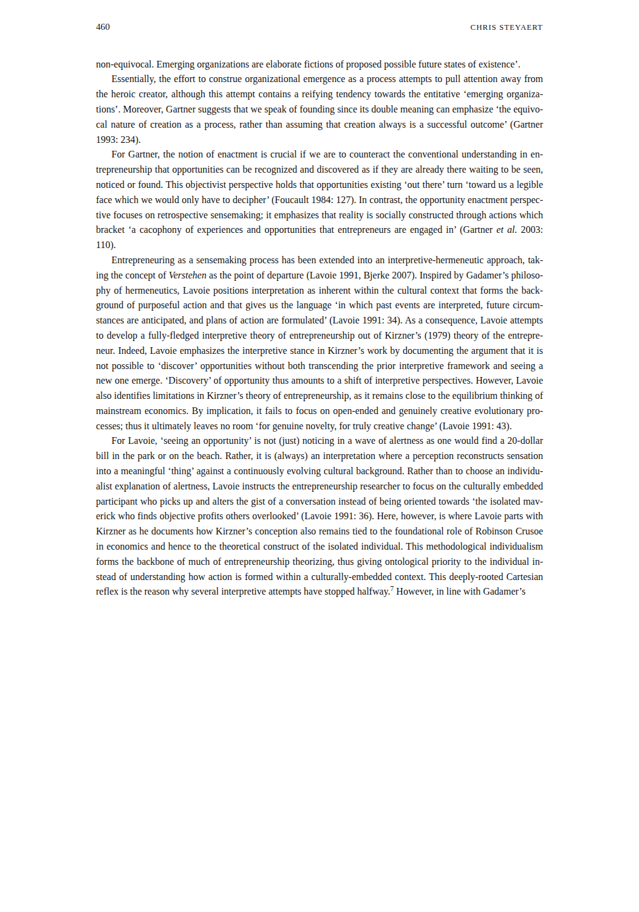460 Chris Steyaert
non-equivocal. Emerging organizations are elaborate fictions of proposed possible future states of existence’.
Essentially, the effort to construe organizational emergence as a process attempts to pull attention away from the heroic creator, although this attempt contains a reifying tendency towards the entitative ‘emerging organizations’. Moreover, Gartner suggests that we speak of founding since its double meaning can emphasize ‘the equivocal nature of creation as a process, rather than assuming that creation always is a successful outcome’ (Gartner 1993: 234).
For Gartner, the notion of enactment is crucial if we are to counteract the conventional understanding in entrepreneurship that opportunities can be recognized and discovered as if they are already there waiting to be seen, noticed or found. This objectivist perspective holds that opportunities existing ‘out there’ turn ‘toward us a legible face which we would only have to decipher’ (Foucault 1984: 127). In contrast, the opportunity enactment perspective focuses on retrospective sensemaking; it emphasizes that reality is socially constructed through actions which bracket ‘a cacophony of experiences and opportunities that entrepreneurs are engaged in’ (Gartner et al. 2003: 110).
Entrepreneuring as a sensemaking process has been extended into an interpretive-hermeneutic approach, taking the concept of Verstehen as the point of departure (Lavoie 1991, Bjerke 2007). Inspired by Gadamer’s philosophy of hermeneutics, Lavoie positions interpretation as inherent within the cultural context that forms the background of purposeful action and that gives us the language ‘in which past events are interpreted, future circumstances are anticipated, and plans of action are formulated’ (Lavoie 1991: 34). As a consequence, Lavoie attempts to develop a fully-fledged interpretive theory of entrepreneurship out of Kirzner’s (1979) theory of the entrepreneur. Indeed, Lavoie emphasizes the interpretive stance in Kirzner’s work by documenting the argument that it is not possible to ‘discover’ opportunities without both transcending the prior interpretive framework and seeing a new one emerge. ‘Discovery’ of opportunity thus amounts to a shift of interpretive perspectives. However, Lavoie also identifies limitations in Kirzner’s theory of entrepreneurship, as it remains close to the equilibrium thinking of mainstream economics. By implication, it fails to focus on open-ended and genuinely creative evolutionary processes; thus it ultimately leaves no room ‘for genuine novelty, for truly creative change’ (Lavoie 1991: 43).
For Lavoie, ‘seeing an opportunity’ is not (just) noticing in a wave of alertness as one would find a 20-dollar bill in the park or on the beach. Rather, it is (always) an interpretation where a perception reconstructs sensation into a meaningful ‘thing’ against a continuously evolving cultural background. Rather than to choose an individualist explanation of alertness, Lavoie instructs the entrepreneurship researcher to focus on the culturally embedded participant who picks up and alters the gist of a conversation instead of being oriented towards ‘the isolated maverick who finds objective profits others overlooked’ (Lavoie 1991: 36). Here, however, is where Lavoie parts with Kirzner as he documents how Kirzner’s conception also remains tied to the foundational role of Robinson Crusoe in economics and hence to the theoretical construct of the isolated individual. This methodological individualism forms the backbone of much of entrepreneurship theorizing, thus giving ontological priority to the individual instead of understanding how action is formed within a culturally-embedded context. This deeply-rooted Cartesian reflex is the reason why several interpretive attempts have stopped halfway.7 However, in line with Gadamer’s